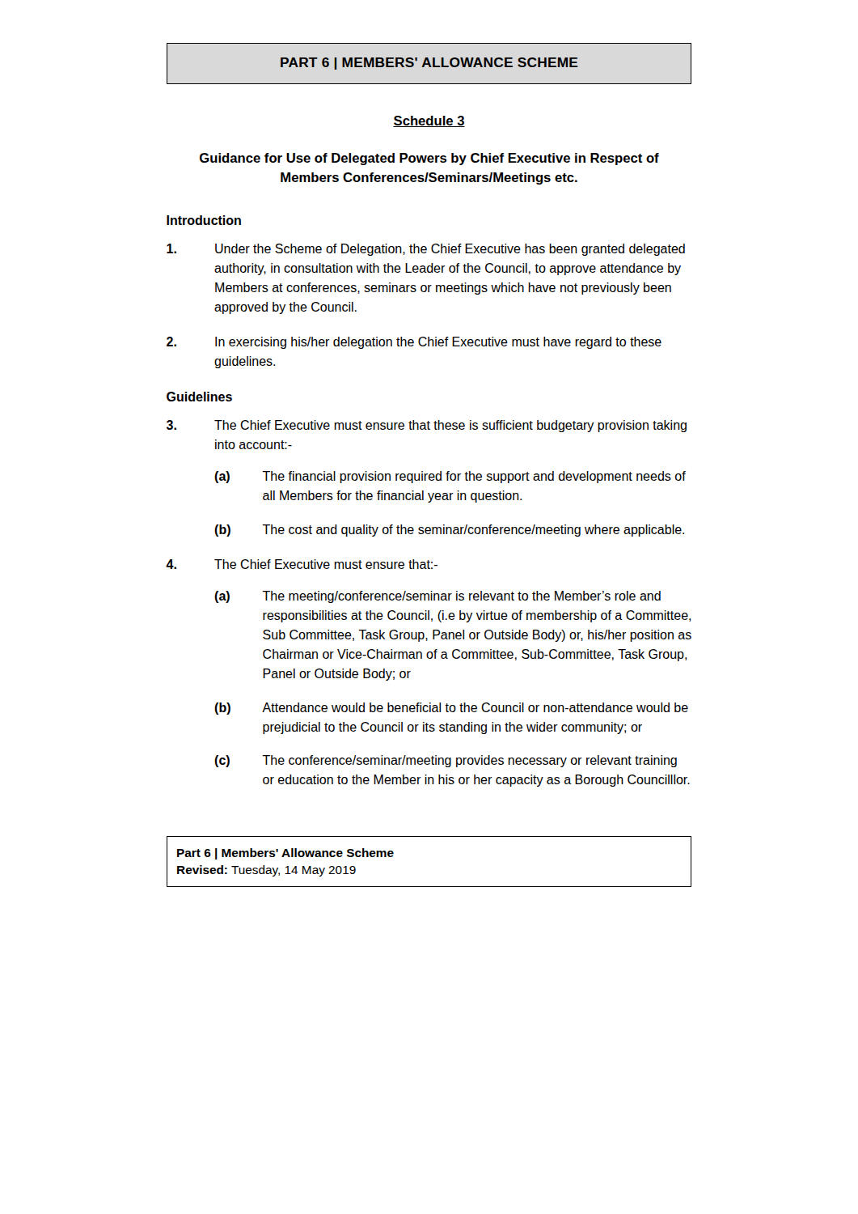PART 6 | MEMBERS' ALLOWANCE SCHEME
Schedule 3
Guidance for Use of Delegated Powers by Chief Executive in Respect of Members Conferences/Seminars/Meetings etc.
Introduction
1. Under the Scheme of Delegation, the Chief Executive has been granted delegated authority, in consultation with the Leader of the Council, to approve attendance by Members at conferences, seminars or meetings which have not previously been approved by the Council.
2. In exercising his/her delegation the Chief Executive must have regard to these guidelines.
Guidelines
3. The Chief Executive must ensure that these is sufficient budgetary provision taking into account:-
(a) The financial provision required for the support and development needs of all Members for the financial year in question.
(b) The cost and quality of the seminar/conference/meeting where applicable.
4. The Chief Executive must ensure that:-
(a) The meeting/conference/seminar is relevant to the Member’s role and responsibilities at the Council, (i.e by virtue of membership of a Committee, Sub Committee, Task Group, Panel or Outside Body) or, his/her position as Chairman or Vice-Chairman of a Committee, Sub-Committee, Task Group, Panel or Outside Body; or
(b) Attendance would be beneficial to the Council or non-attendance would be prejudicial to the Council or its standing in the wider community; or
(c) The conference/seminar/meeting provides necessary or relevant training or education to the Member in his or her capacity as a Borough Councilllor.
Part 6 | Members' Allowance Scheme
Revised: Tuesday, 14 May 2019